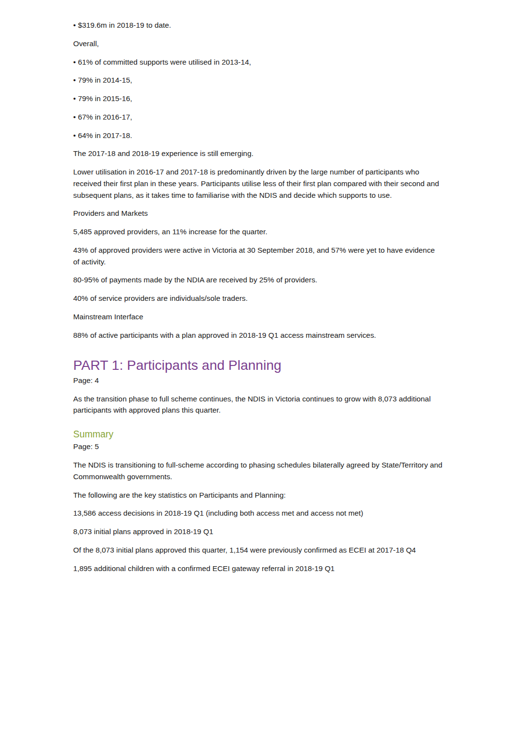• $319.6m in 2018-19 to date.
Overall,
• 61% of committed supports were utilised in 2013-14,
• 79% in 2014-15,
• 79% in 2015-16,
• 67% in 2016-17,
• 64% in 2017-18.
The 2017-18 and 2018-19 experience is still emerging.
Lower utilisation in 2016-17 and 2017-18 is predominantly driven by the large number of participants who received their first plan in these years. Participants utilise less of their first plan compared with their second and subsequent plans, as it takes time to familiarise with the NDIS and decide which supports to use.
Providers and Markets
5,485 approved providers, an 11% increase for the quarter.
43% of approved providers were active in Victoria at 30 September 2018, and 57% were yet to have evidence of activity.
80-95% of payments made by the NDIA are received by 25% of providers.
40% of service providers are individuals/sole traders.
Mainstream Interface
88% of active participants with a plan approved in 2018-19 Q1 access mainstream services.
PART 1: Participants and Planning
Page: 4
As the transition phase to full scheme continues, the NDIS in Victoria continues to grow with 8,073 additional participants with approved plans this quarter.
Summary
Page: 5
The NDIS is transitioning to full-scheme according to phasing schedules bilaterally agreed by State/Territory and Commonwealth governments.
The following are the key statistics on Participants and Planning:
13,586 access decisions in 2018-19 Q1 (including both access met and access not met)
8,073 initial plans approved in 2018-19 Q1
Of the 8,073 initial plans approved this quarter, 1,154 were previously confirmed as ECEI at 2017-18 Q4
1,895 additional children with a confirmed ECEI gateway referral in 2018-19 Q1